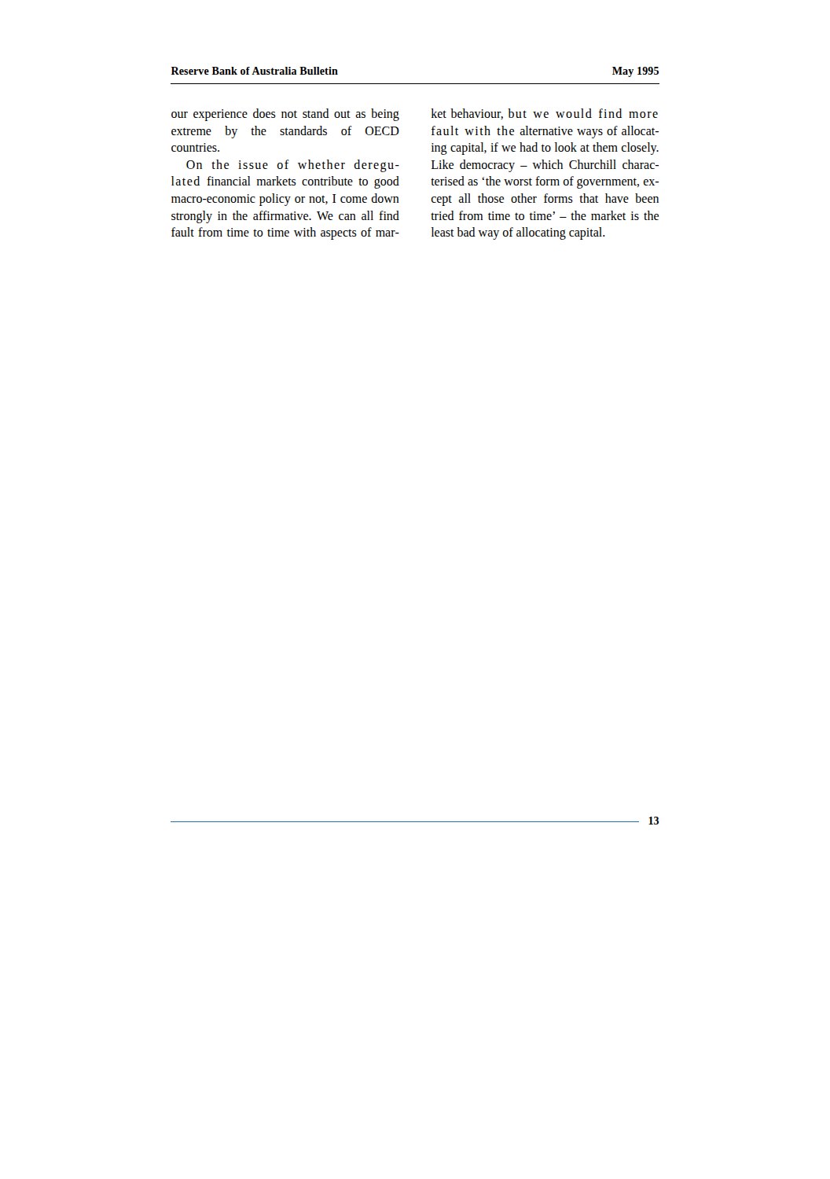Reserve Bank of Australia Bulletin May 1995
our experience does not stand out as being extreme by the standards of OECD countries.
On the issue of whether deregulated financial markets contribute to good macro-economic policy or not, I come down strongly in the affirmative. We can all find fault from time to time with aspects of market behaviour, but we would find more fault with the alternative ways of allocating capital, if we had to look at them closely. Like democracy – which Churchill characterised as ‘the worst form of government, except all those other forms that have been tried from time to time’ – the market is the least bad way of allocating capital.
13